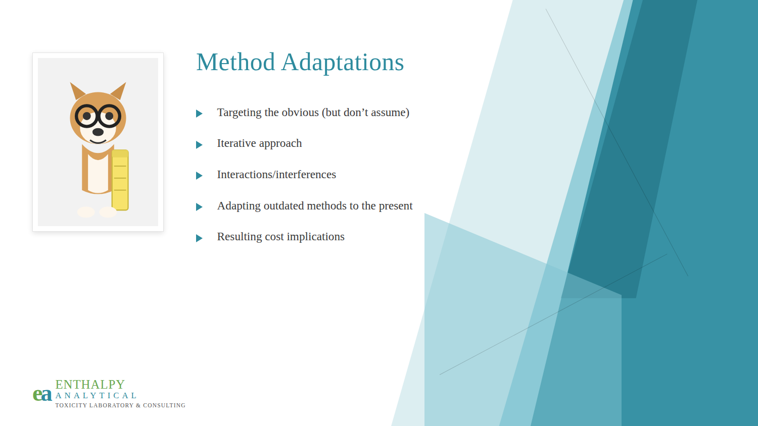Method Adaptations
Targeting the obvious (but don’t assume)
Iterative approach
Interactions/interferences
Adapting outdated methods to the present
Resulting cost implications
ea ENTHALPY ANALYTICAL TOXICITY LABORATORY & CONSULTING